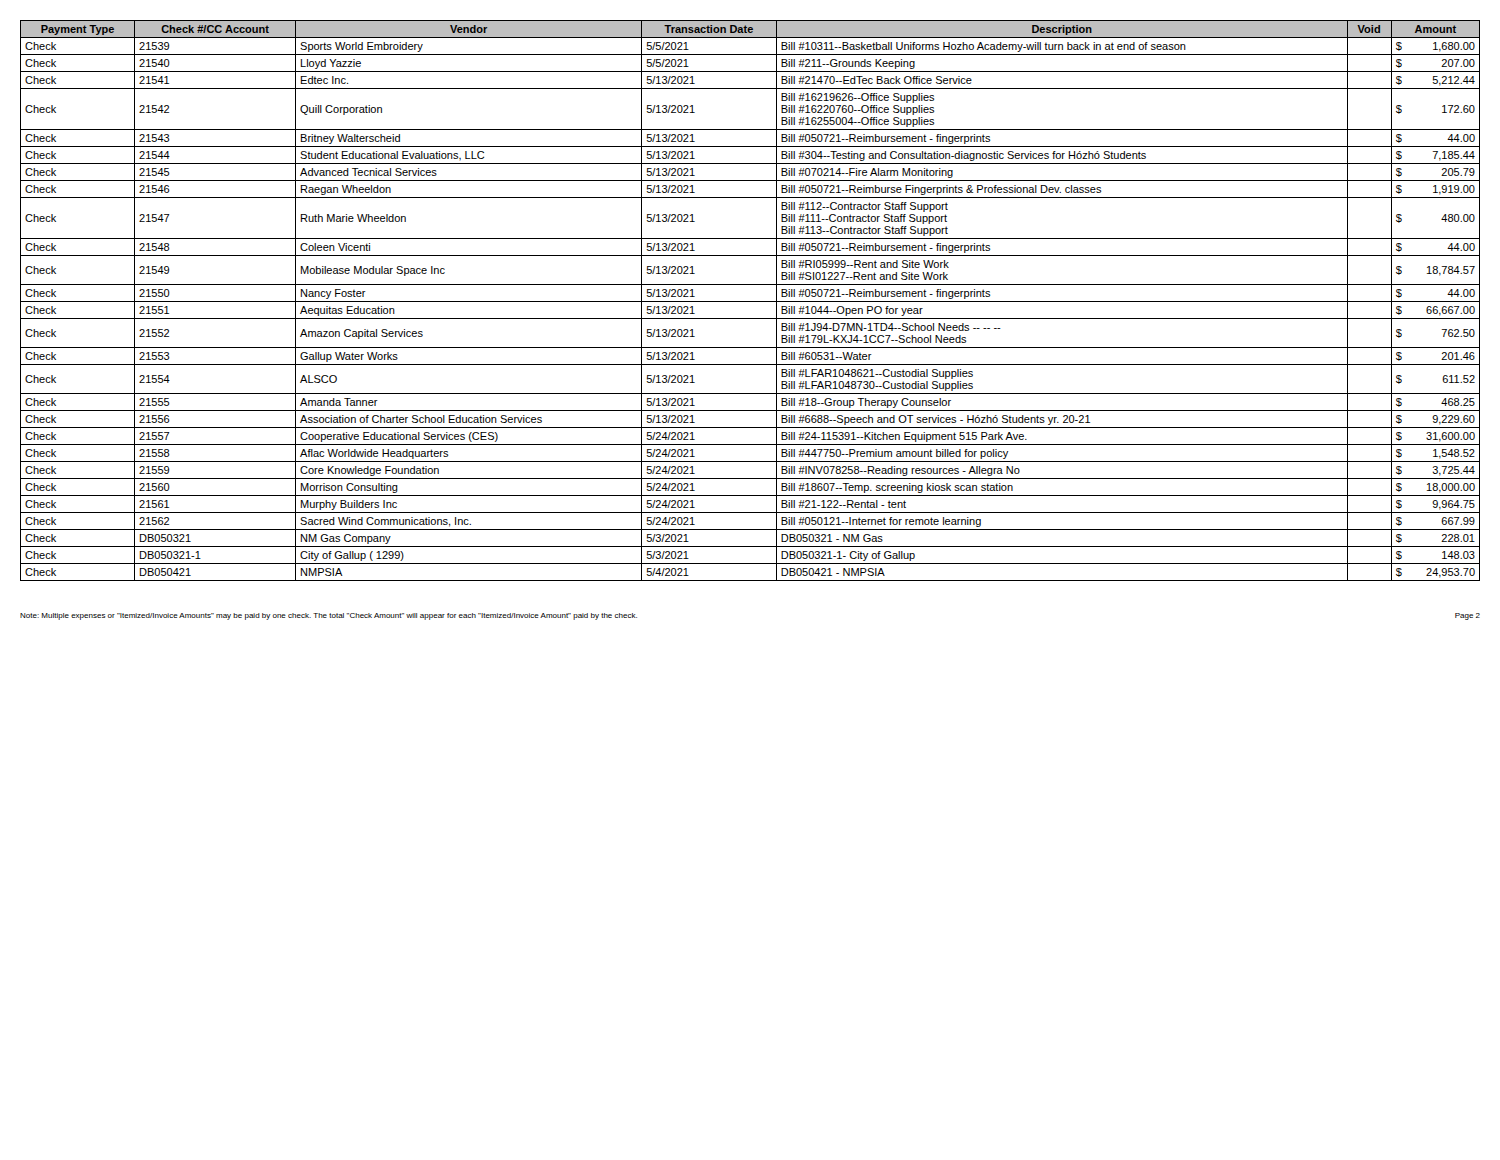| Payment Type | Check #/CC Account | Vendor | Transaction Date | Description | Void | Amount |
| --- | --- | --- | --- | --- | --- | --- |
| Check | 21539 | Sports World Embroidery | 5/5/2021 | Bill #10311--Basketball Uniforms Hozho Academy-will turn back in at end of season | | $ 1,680.00 |
| Check | 21540 | Lloyd Yazzie | 5/5/2021 | Bill #211--Grounds Keeping | | $ 207.00 |
| Check | 21541 | Edtec Inc. | 5/13/2021 | Bill #21470--EdTec Back Office Service | | $ 5,212.44 |
| Check | 21542 | Quill Corporation | 5/13/2021 | Bill #16219626--Office Supplies Bill #16220760--Office Supplies Bill #16255004--Office Supplies | | $ 172.60 |
| Check | 21543 | Britney Walterscheid | 5/13/2021 | Bill #050721--Reimbursement - fingerprints | | $ 44.00 |
| Check | 21544 | Student Educational Evaluations, LLC | 5/13/2021 | Bill #304--Testing and Consultation-diagnostic Services for Hózhó Students | | $ 7,185.44 |
| Check | 21545 | Advanced Tecnical Services | 5/13/2021 | Bill #070214--Fire Alarm Monitoring | | $ 205.79 |
| Check | 21546 | Raegan Wheeldon | 5/13/2021 | Bill #050721--Reimburse Fingerprints & Professional Dev. classes | | $ 1,919.00 |
| Check | 21547 | Ruth Marie Wheeldon | 5/13/2021 | Bill #112--Contractor Staff Support Bill #111--Contractor Staff Support Bill #113--Contractor Staff Support | | $ 480.00 |
| Check | 21548 | Coleen Vicenti | 5/13/2021 | Bill #050721--Reimbursement - fingerprints | | $ 44.00 |
| Check | 21549 | Mobilease Modular Space Inc | 5/13/2021 | Bill #RI05999--Rent and Site Work Bill #SI01227--Rent and Site Work | | $ 18,784.57 |
| Check | 21550 | Nancy Foster | 5/13/2021 | Bill #050721--Reimbursement - fingerprints | | $ 44.00 |
| Check | 21551 | Aequitas Education | 5/13/2021 | Bill #1044--Open PO for year | | $ 66,667.00 |
| Check | 21552 | Amazon Capital Services | 5/13/2021 | Bill #1J94-D7MN-1TD4--School Needs -- -- -- Bill #179L-KXJ4-1CC7--School Needs | | $ 762.50 |
| Check | 21553 | Gallup Water Works | 5/13/2021 | Bill #60531--Water | | $ 201.46 |
| Check | 21554 | ALSCO | 5/13/2021 | Bill #LFAR1048621--Custodial Supplies Bill #LFAR1048730--Custodial Supplies | | $ 611.52 |
| Check | 21555 | Amanda Tanner | 5/13/2021 | Bill #18--Group Therapy Counselor | | $ 468.25 |
| Check | 21556 | Association of Charter School Education Services | 5/13/2021 | Bill #6688--Speech and OT services - Hózhó Students yr. 20-21 | | $ 9,229.60 |
| Check | 21557 | Cooperative Educational Services (CES) | 5/24/2021 | Bill #24-115391--Kitchen Equipment 515 Park Ave. | | $ 31,600.00 |
| Check | 21558 | Aflac Worldwide Headquarters | 5/24/2021 | Bill #447750--Premium amount billed for policy | | $ 1,548.52 |
| Check | 21559 | Core Knowledge Foundation | 5/24/2021 | Bill #INV078258--Reading resources - Allegra No | | $ 3,725.44 |
| Check | 21560 | Morrison Consulting | 5/24/2021 | Bill #18607--Temp. screening kiosk scan station | | $ 18,000.00 |
| Check | 21561 | Murphy Builders Inc | 5/24/2021 | Bill #21-122--Rental - tent | | $ 9,964.75 |
| Check | 21562 | Sacred Wind Communications, Inc. | 5/24/2021 | Bill #050121--Internet for remote learning | | $ 667.99 |
| Check | DB050321 | NM Gas Company | 5/3/2021 | DB050321 - NM Gas | | $ 228.01 |
| Check | DB050321-1 | City of Gallup ( 1299) | 5/3/2021 | DB050321-1- City of Gallup | | $ 148.03 |
| Check | DB050421 | NMPSIA | 5/4/2021 | DB050421 - NMPSIA | | $ 24,953.70 |
Note: Multiple expenses or "Itemized/Invoice Amounts" may be paid by one check. The total "Check Amount" will appear for each "Itemized/Invoice Amount" paid by the check. Page 2